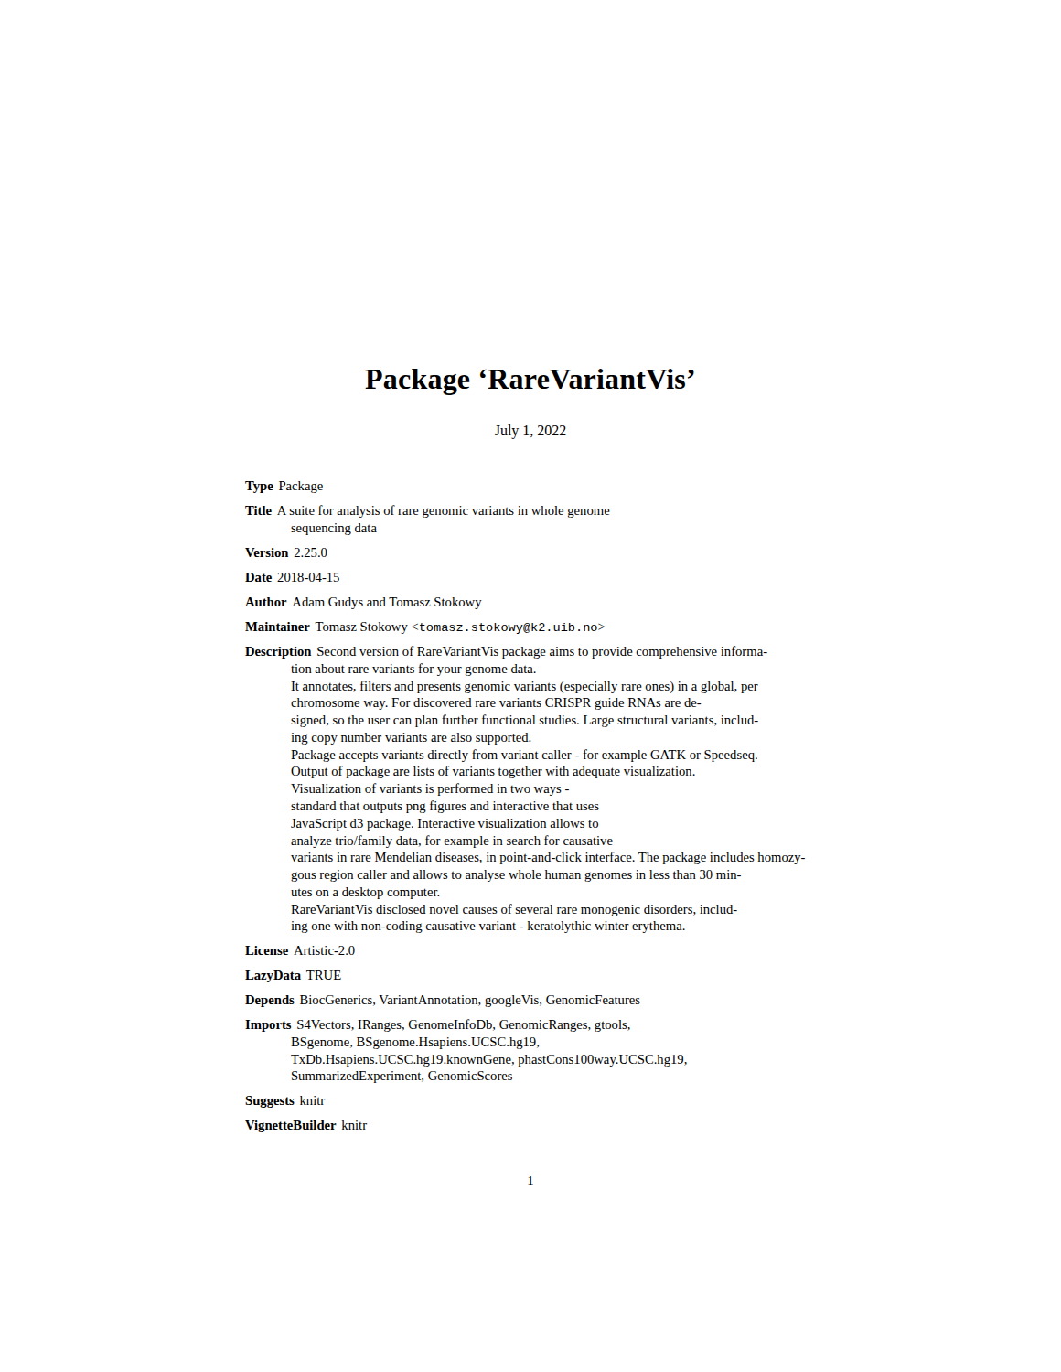Package ‘RareVariantVis’
July 1, 2022
Type
Package
Title
A suite for analysis of rare genomic variants in whole genome
sequencing data
Version
2.25.0
Date
2018-04-15
Author
Adam Gudys and Tomasz Stokowy
Maintainer
Tomasz Stokowy <tomasz.stokowy@k2.uib.no>
Description
Second version of RareVariantVis package aims to provide comprehensive informa-
tion about rare variants for your genome data.
It annotates, filters and presents genomic variants (especially rare ones) in a global, per
chromosome way. For discovered rare variants CRISPR guide RNAs are de-
signed, so the user can plan further functional studies. Large structural variants, includ-
ing copy number variants are also supported.
Package accepts variants directly from variant caller - for example GATK or Speedseq.
Output of package are lists of variants together with adequate visualization.
Visualization of variants is performed in two ways -
standard that outputs png figures and interactive that uses
JavaScript d3 package. Interactive visualization allows to
analyze trio/family data, for example in search for causative
variants in rare Mendelian diseases, in point-and-click interface. The package includes homozy-
gous region caller and allows to analyse whole human genomes in less than 30 min-
utes on a desktop computer.
RareVariantVis disclosed novel causes of several rare monogenic disorders, includ-
ing one with non-coding causative variant - keratolythic winter erythema.
License
Artistic-2.0
LazyData
TRUE
Depends
BiocGenerics, VariantAnnotation, googleVis, GenomicFeatures
Imports
S4Vectors, IRanges, GenomeInfoDb, GenomicRanges, gtools,
BSgenome, BSgenome.Hsapiens.UCSC.hg19,
TxDb.Hsapiens.UCSC.hg19.knownGene, phastCons100way.UCSC.hg19,
SummarizedExperiment, GenomicScores
Suggests
knitr
VignetteBuilder
knitr
1